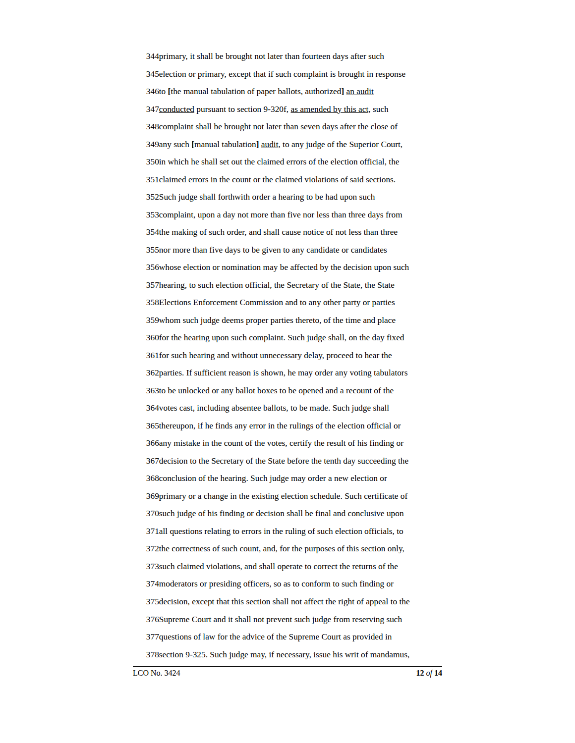| 344 | primary, it shall be brought not later than fourteen days after such |
| 345 | election or primary, except that if such complaint is brought in response |
| 346 | to [ the manual tabulation of paper ballots, authorized ] an audit |
| 347 | conducted pursuant to section 9-320f, as amended by this act, such |
| 348 | complaint shall be brought not later than seven days after the close of |
| 349 | any such [ manual tabulation ] audit , to any judge of the Superior Court, |
| 350 | in which he shall set out the claimed errors of the election official, the |
| 351 | claimed errors in the count or the claimed violations of said sections. |
| 352 | Such judge shall forthwith order a hearing to be had upon such |
| 353 | complaint, upon a day not more than five nor less than three days from |
| 354 | the making of such order, and shall cause notice of not less than three |
| 355 | nor more than five days to be given to any candidate or candidates |
| 356 | whose election or nomination may be affected by the decision upon such |
| 357 | hearing, to such election official, the Secretary of the State, the State |
| 358 | Elections Enforcement Commission and to any other party or parties |
| 359 | whom such judge deems proper parties thereto, of the time and place |
| 360 | for the hearing upon such complaint. Such judge shall, on the day fixed |
| 361 | for such hearing and without unnecessary delay, proceed to hear the |
| 362 | parties. If sufficient reason is shown, he may order any voting tabulators |
| 363 | to be unlocked or any ballot boxes to be opened and a recount of the |
| 364 | votes cast, including absentee ballots, to be made. Such judge shall |
| 365 | thereupon, if he finds any error in the rulings of the election official or |
| 366 | any mistake in the count of the votes, certify the result of his finding or |
| 367 | decision to the Secretary of the State before the tenth day succeeding the |
| 368 | conclusion of the hearing. Such judge may order a new election or |
| 369 | primary or a change in the existing election schedule. Such certificate of |
| 370 | such judge of his finding or decision shall be final and conclusive upon |
| 371 | all questions relating to errors in the ruling of such election officials, to |
| 372 | the correctness of such count, and, for the purposes of this section only, |
| 373 | such claimed violations, and shall operate to correct the returns of the |
| 374 | moderators or presiding officers, so as to conform to such finding or |
| 375 | decision, except that this section shall not affect the right of appeal to the |
| 376 | Supreme Court and it shall not prevent such judge from reserving such |
| 377 | questions of law for the advice of the Supreme Court as provided in |
| 378 | section 9-325. Such judge may, if necessary, issue his writ of mandamus, |
LCO No. 3424 12 of 14